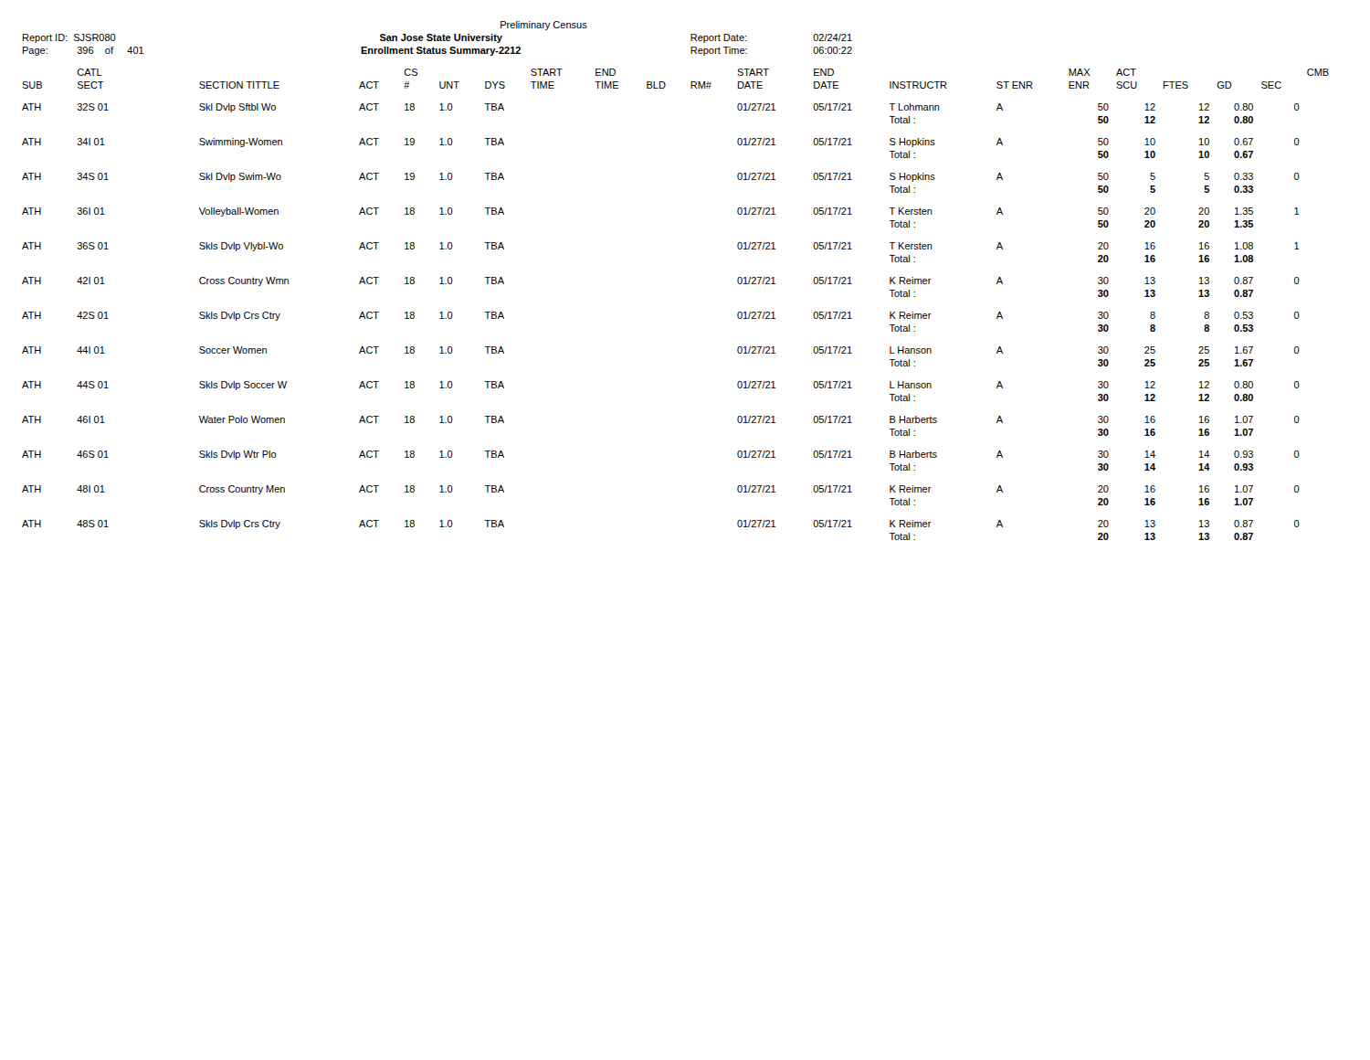| | Preliminary Census | |
| Report ID: SJSR080 | San Jose State University | Report Date: | 02/24/21 |
| Page: | 396 of 401 | Enrollment Status Summary-2212 | Report Time: | 06:00:22 |
| | CATL | | | CS | | | START | END | | | START | END | | | MAX | ACT | | | | CMB |
| SUB | SECT | SECTION TITTLE | ACT | # | UNT | DYS | TIME | TIME | BLD | RM# | DATE | DATE | INSTRUCTR | ST ENR | ENR | SCU | FTES | GD | SEC |
| ATH | 32S 01 | Skl Dvlp Sftbl Wo | ACT | 18 | 1.0 | TBA | | | | | 01/27/21 | 05/17/21 | T Lohmann | A | 50 | 12 | 12 | 0.80 | 0 | |
| | Total : | | 50 | 12 | 12 | 0.80 | | |
| ATH | 34I 01 | Swimming-Women | ACT | 19 | 1.0 | TBA | | | | | 01/27/21 | 05/17/21 | S Hopkins | A | 50 | 10 | 10 | 0.67 | 0 | |
| | Total : | | 50 | 10 | 10 | 0.67 | | |
| ATH | 34S 01 | Skl Dvlp Swim-Wo | ACT | 19 | 1.0 | TBA | | | | | 01/27/21 | 05/17/21 | S Hopkins | A | 50 | 5 | 5 | 0.33 | 0 | |
| | Total : | | 50 | 5 | 5 | 0.33 | | |
| ATH | 36I 01 | Volleyball-Women | ACT | 18 | 1.0 | TBA | | | | | 01/27/21 | 05/17/21 | T Kersten | A | 50 | 20 | 20 | 1.35 | 1 | |
| | Total : | | 50 | 20 | 20 | 1.35 | | |
| ATH | 36S 01 | Skls Dvlp Vlybl-Wo | ACT | 18 | 1.0 | TBA | | | | | 01/27/21 | 05/17/21 | T Kersten | A | 20 | 16 | 16 | 1.08 | 1 | |
| | Total : | | 20 | 16 | 16 | 1.08 | | |
| ATH | 42I 01 | Cross Country Wmn | ACT | 18 | 1.0 | TBA | | | | | 01/27/21 | 05/17/21 | K Reimer | A | 30 | 13 | 13 | 0.87 | 0 | |
| | Total : | | 30 | 13 | 13 | 0.87 | | |
| ATH | 42S 01 | Skls Dvlp Crs Ctry | ACT | 18 | 1.0 | TBA | | | | | 01/27/21 | 05/17/21 | K Reimer | A | 30 | 8 | 8 | 0.53 | 0 | |
| | Total : | | 30 | 8 | 8 | 0.53 | | |
| ATH | 44I 01 | Soccer Women | ACT | 18 | 1.0 | TBA | | | | | 01/27/21 | 05/17/21 | L Hanson | A | 30 | 25 | 25 | 1.67 | 0 | |
| | Total : | | 30 | 25 | 25 | 1.67 | | |
| ATH | 44S 01 | Skls Dvlp Soccer W | ACT | 18 | 1.0 | TBA | | | | | 01/27/21 | 05/17/21 | L Hanson | A | 30 | 12 | 12 | 0.80 | 0 | |
| | Total : | | 30 | 12 | 12 | 0.80 | | |
| ATH | 46I 01 | Water Polo Women | ACT | 18 | 1.0 | TBA | | | | | 01/27/21 | 05/17/21 | B Harberts | A | 30 | 16 | 16 | 1.07 | 0 | |
| | Total : | | 30 | 16 | 16 | 1.07 | | |
| ATH | 46S 01 | Skls Dvlp Wtr Plo | ACT | 18 | 1.0 | TBA | | | | | 01/27/21 | 05/17/21 | B Harberts | A | 30 | 14 | 14 | 0.93 | 0 | |
| | Total : | | 30 | 14 | 14 | 0.93 | | |
| ATH | 48I 01 | Cross Country Men | ACT | 18 | 1.0 | TBA | | | | | 01/27/21 | 05/17/21 | K Reimer | A | 20 | 16 | 16 | 1.07 | 0 | |
| | Total : | | 20 | 16 | 16 | 1.07 | | |
| ATH | 48S 01 | Skls Dvlp Crs Ctry | ACT | 18 | 1.0 | TBA | | | | | 01/27/21 | 05/17/21 | K Reimer | A | 20 | 13 | 13 | 0.87 | 0 | |
| | Total : | | 20 | 13 | 13 | 0.87 | | |